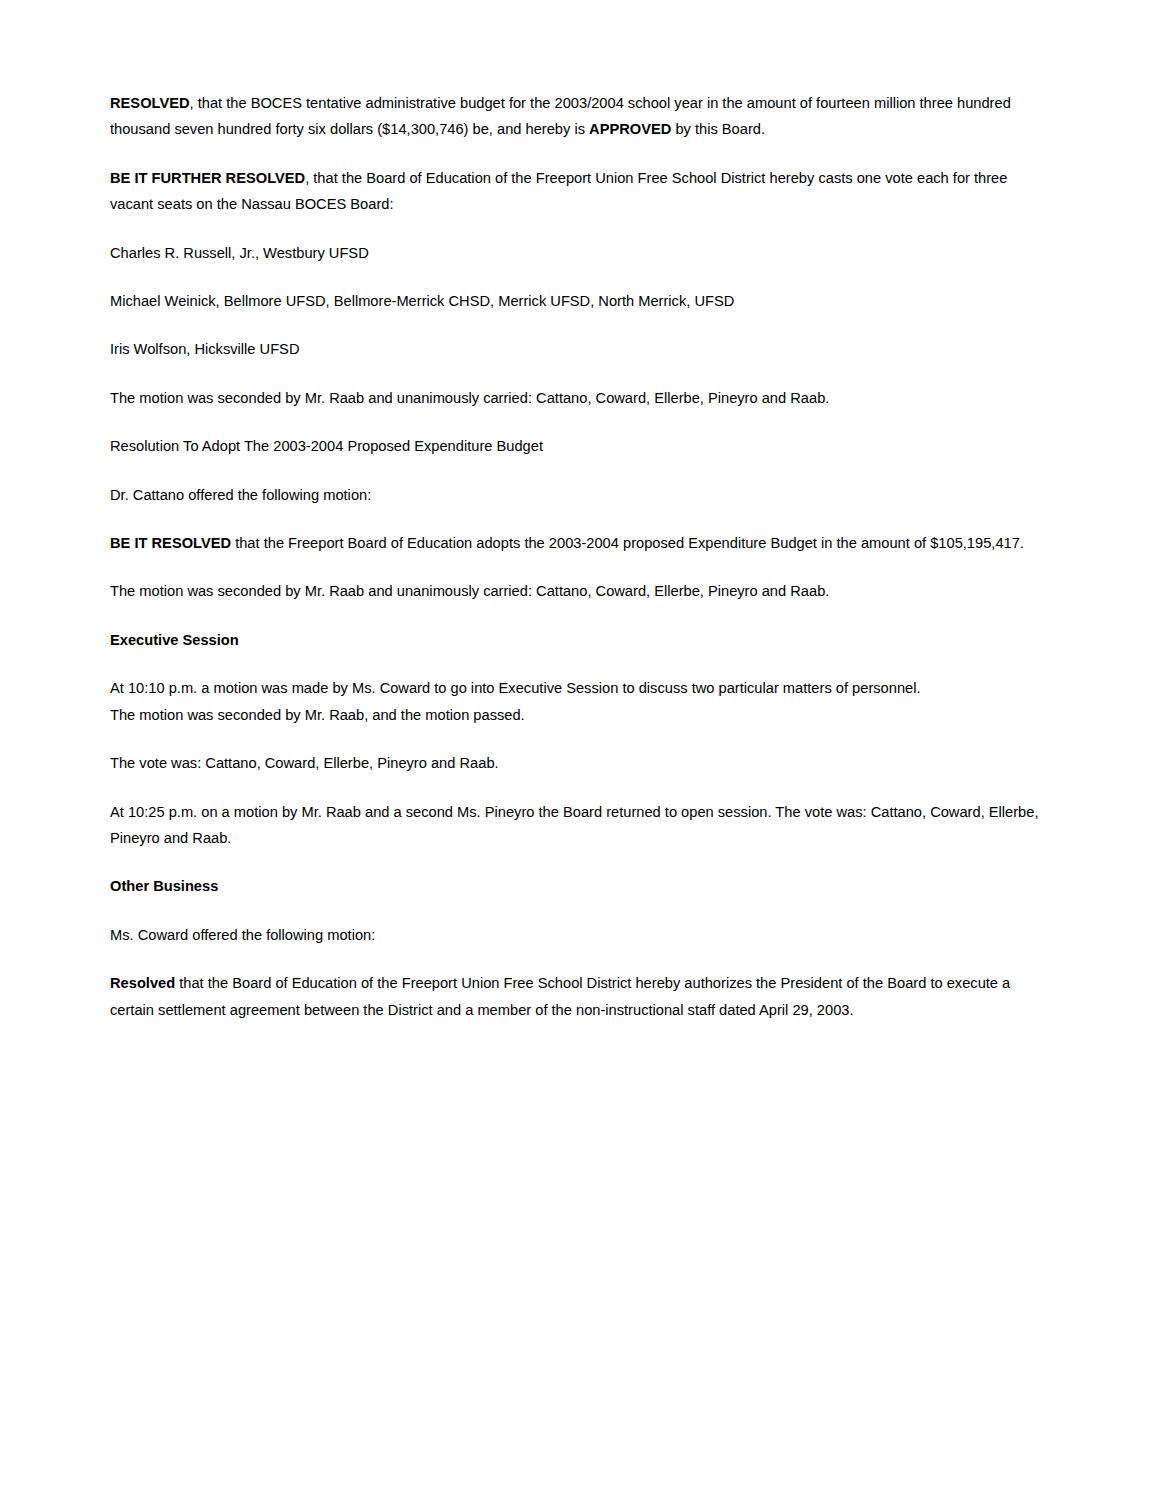RESOLVED, that the BOCES tentative administrative budget for the 2003/2004 school year in the amount of fourteen million three hundred thousand seven hundred forty six dollars ($14,300,746) be, and hereby is APPROVED by this Board.
BE IT FURTHER RESOLVED, that the Board of Education of the Freeport Union Free School District hereby casts one vote each for three vacant seats on the Nassau BOCES Board:
Charles R. Russell, Jr., Westbury UFSD
Michael Weinick, Bellmore UFSD, Bellmore-Merrick CHSD, Merrick UFSD, North Merrick, UFSD
Iris Wolfson, Hicksville UFSD
The motion was seconded by Mr. Raab and unanimously carried: Cattano, Coward, Ellerbe, Pineyro and Raab.
Resolution To Adopt The 2003-2004 Proposed Expenditure Budget
Dr. Cattano offered the following motion:
BE IT RESOLVED that the Freeport Board of Education adopts the 2003-2004 proposed Expenditure Budget in the amount of $105,195,417.
The motion was seconded by Mr. Raab and unanimously carried: Cattano, Coward, Ellerbe, Pineyro and Raab.
Executive Session
At 10:10 p.m. a motion was made by Ms. Coward to go into Executive Session to discuss two particular matters of personnel.
The motion was seconded by Mr. Raab, and the motion passed.
The vote was: Cattano, Coward, Ellerbe, Pineyro and Raab.
At 10:25 p.m. on a motion by Mr. Raab and a second Ms. Pineyro the Board returned to open session. The vote was: Cattano, Coward, Ellerbe, Pineyro and Raab.
Other Business
Ms. Coward offered the following motion:
Resolved that the Board of Education of the Freeport Union Free School District hereby authorizes the President of the Board to execute a certain settlement agreement between the District and a member of the non-instructional staff dated April 29, 2003.